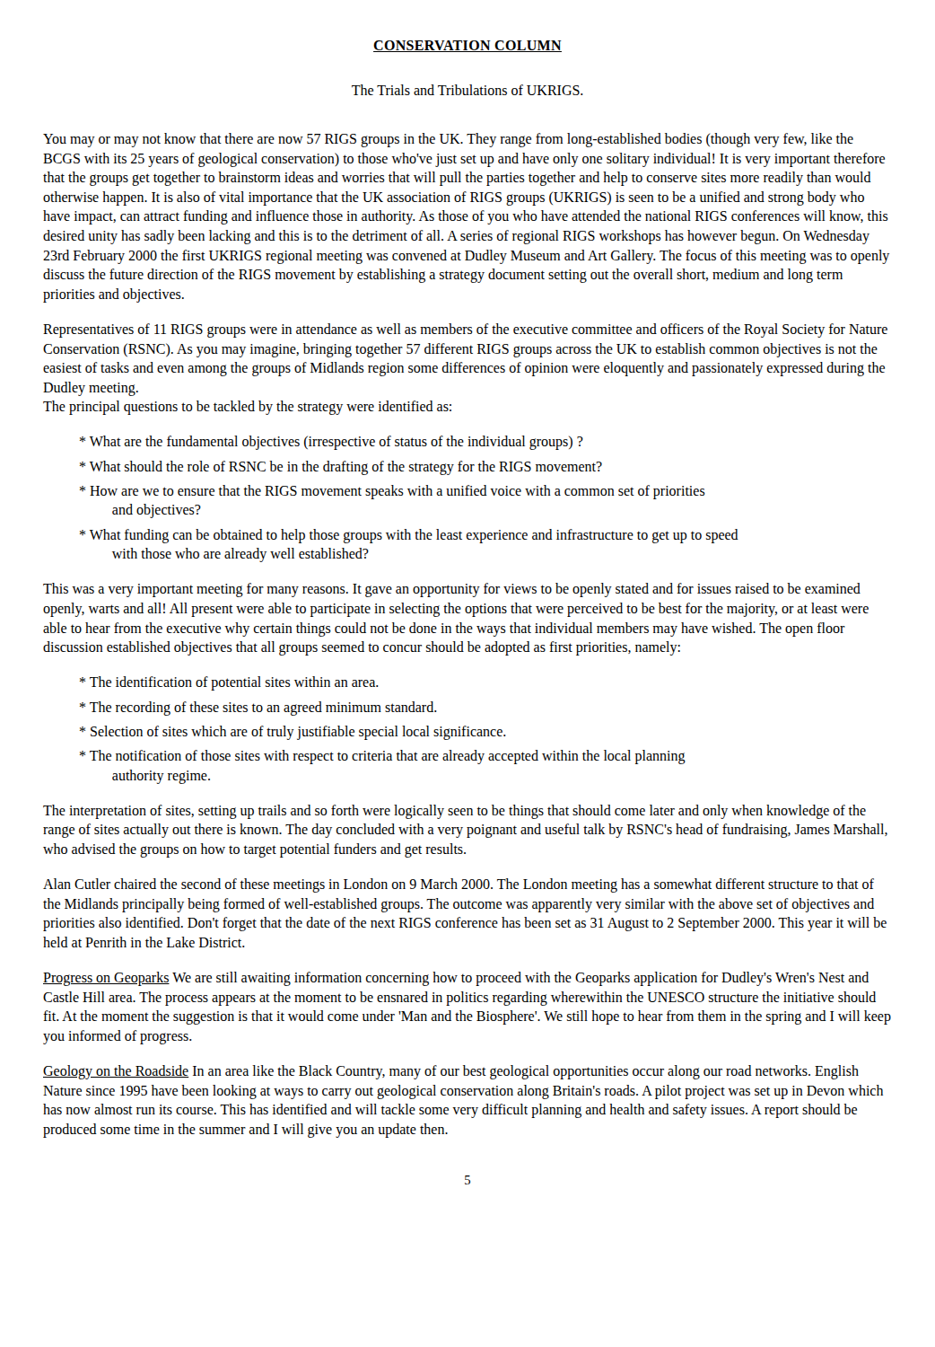CONSERVATION COLUMN
The Trials and Tribulations of UKRIGS.
You may or may not know that there are now 57 RIGS groups in the UK. They range from long-established bodies (though very few, like the BCGS with its 25 years of geological conservation) to those who've just set up and have only one solitary individual! It is very important therefore that the groups get together to brainstorm ideas and worries that will pull the parties together and help to conserve sites more readily than would otherwise happen. It is also of vital importance that the UK association of RIGS groups (UKRIGS) is seen to be a unified and strong body who have impact, can attract funding and influence those in authority. As those of you who have attended the national RIGS conferences will know, this desired unity has sadly been lacking and this is to the detriment of all. A series of regional RIGS workshops has however begun. On Wednesday 23rd February 2000 the first UKRIGS regional meeting was convened at Dudley Museum and Art Gallery. The focus of this meeting was to openly discuss the future direction of the RIGS movement by establishing a strategy document setting out the overall short, medium and long term priorities and objectives.
Representatives of 11 RIGS groups were in attendance as well as members of the executive committee and officers of the Royal Society for Nature Conservation (RSNC). As you may imagine, bringing together 57 different RIGS groups across the UK to establish common objectives is not the easiest of tasks and even among the groups of Midlands region some differences of opinion were eloquently and passionately expressed during the Dudley meeting.
The principal questions to be tackled by the strategy were identified as:
What are the fundamental objectives (irrespective of status of the individual groups) ?
What should the role of RSNC be in the drafting of the strategy for the RIGS movement?
How are we to ensure that the RIGS movement speaks with a unified voice with a common set of prioritiesand objectives?
What funding can be obtained to help those groups with the least experience and infrastructure to get up to speedwith those who are already well established?
This was a very important meeting for many reasons. It gave an opportunity for views to be openly stated and for issues raised to be examined openly, warts and all! All present were able to participate in selecting the options that were perceived to be best for the majority, or at least were able to hear from the executive why certain things could not be done in the ways that individual members may have wished. The open floor discussion established objectives that all groups seemed to concur should be adopted as first priorities, namely:
The identification of potential sites within an area.
The recording of these sites to an agreed minimum standard.
Selection of sites which are of truly justifiable special local significance.
The notification of those sites with respect to criteria that are already accepted within the local planningauthority regime.
The interpretation of sites, setting up trails and so forth were logically seen to be things that should come later and only when knowledge of the range of sites actually out there is known. The day concluded with a very poignant and useful talk by RSNC's head of fundraising, James Marshall, who advised the groups on how to target potential funders and get results.
Alan Cutler chaired the second of these meetings in London on 9 March 2000. The London meeting has a somewhat different structure to that of the Midlands principally being formed of well-established groups. The outcome was apparently very similar with the above set of objectives and priorities also identified. Don't forget that the date of the next RIGS conference has been set as 31 August to 2 September 2000. This year it will be held at Penrith in the Lake District.
Progress on Geoparks We are still awaiting information concerning how to proceed with the Geoparks application for Dudley's Wren's Nest and Castle Hill area. The process appears at the moment to be ensnared in politics regarding wherewithin the UNESCO structure the initiative should fit. At the moment the suggestion is that it would come under 'Man and the Biosphere'. We still hope to hear from them in the spring and I will keep you informed of progress.
Geology on the Roadside In an area like the Black Country, many of our best geological opportunities occur along our road networks. English Nature since 1995 have been looking at ways to carry out geological conservation along Britain's roads. A pilot project was set up in Devon which has now almost run its course. This has identified and will tackle some very difficult planning and health and safety issues. A report should be produced some time in the summer and I will give you an update then.
5